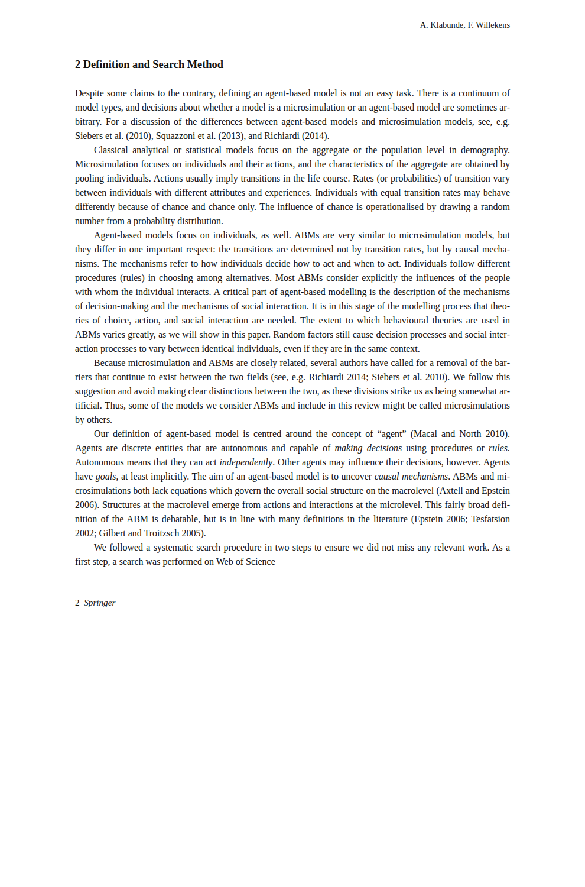A. Klabunde, F. Willekens
2 Definition and Search Method
Despite some claims to the contrary, defining an agent-based model is not an easy task. There is a continuum of model types, and decisions about whether a model is a microsimulation or an agent-based model are sometimes arbitrary. For a discussion of the differences between agent-based models and microsimulation models, see, e.g. Siebers et al. (2010), Squazzoni et al. (2013), and Richiardi (2014).
Classical analytical or statistical models focus on the aggregate or the population level in demography. Microsimulation focuses on individuals and their actions, and the characteristics of the aggregate are obtained by pooling individuals. Actions usually imply transitions in the life course. Rates (or probabilities) of transition vary between individuals with different attributes and experiences. Individuals with equal transition rates may behave differently because of chance and chance only. The influence of chance is operationalised by drawing a random number from a probability distribution.
Agent-based models focus on individuals, as well. ABMs are very similar to microsimulation models, but they differ in one important respect: the transitions are determined not by transition rates, but by causal mechanisms. The mechanisms refer to how individuals decide how to act and when to act. Individuals follow different procedures (rules) in choosing among alternatives. Most ABMs consider explicitly the influences of the people with whom the individual interacts. A critical part of agent-based modelling is the description of the mechanisms of decision-making and the mechanisms of social interaction. It is in this stage of the modelling process that theories of choice, action, and social interaction are needed. The extent to which behavioural theories are used in ABMs varies greatly, as we will show in this paper. Random factors still cause decision processes and social interaction processes to vary between identical individuals, even if they are in the same context.
Because microsimulation and ABMs are closely related, several authors have called for a removal of the barriers that continue to exist between the two fields (see, e.g. Richiardi 2014; Siebers et al. 2010). We follow this suggestion and avoid making clear distinctions between the two, as these divisions strike us as being somewhat artificial. Thus, some of the models we consider ABMs and include in this review might be called microsimulations by others.
Our definition of agent-based model is centred around the concept of “agent” (Macal and North 2010). Agents are discrete entities that are autonomous and capable of making decisions using procedures or rules. Autonomous means that they can act independently. Other agents may influence their decisions, however. Agents have goals, at least implicitly. The aim of an agent-based model is to uncover causal mechanisms. ABMs and microsimulations both lack equations which govern the overall social structure on the macrolevel (Axtell and Epstein 2006). Structures at the macrolevel emerge from actions and interactions at the microlevel. This fairly broad definition of the ABM is debatable, but is in line with many definitions in the literature (Epstein 2006; Tesfatsion 2002; Gilbert and Troitzsch 2005).
We followed a systematic search procedure in two steps to ensure we did not miss any relevant work. As a first step, a search was performed on Web of Science
2 Springer